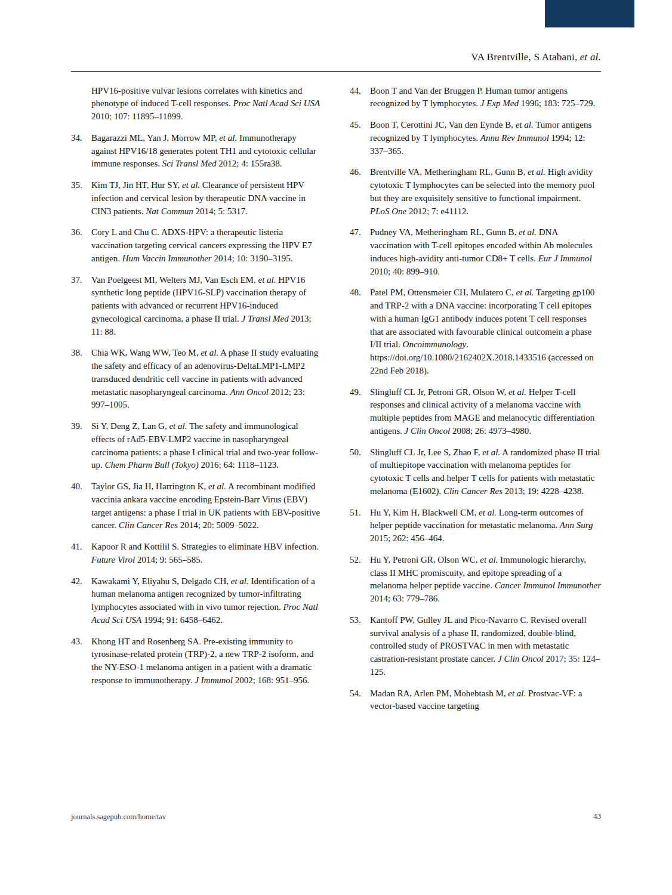VA Brentville, S Atabani, et al.
HPV16-positive vulvar lesions correlates with kinetics and phenotype of induced T-cell responses. Proc Natl Acad Sci USA 2010; 107: 11895–11899.
34. Bagarazzi ML, Yan J, Morrow MP, et al. Immunotherapy against HPV16/18 generates potent TH1 and cytotoxic cellular immune responses. Sci Transl Med 2012; 4: 155ra38.
35. Kim TJ, Jin HT, Hur SY, et al. Clearance of persistent HPV infection and cervical lesion by therapeutic DNA vaccine in CIN3 patients. Nat Commun 2014; 5: 5317.
36. Cory L and Chu C. ADXS-HPV: a therapeutic listeria vaccination targeting cervical cancers expressing the HPV E7 antigen. Hum Vaccin Immunother 2014; 10: 3190–3195.
37. Van Poelgeest MI, Welters MJ, Van Esch EM, et al. HPV16 synthetic long peptide (HPV16-SLP) vaccination therapy of patients with advanced or recurrent HPV16-induced gynecological carcinoma, a phase II trial. J Transl Med 2013; 11: 88.
38. Chia WK, Wang WW, Teo M, et al. A phase II study evaluating the safety and efficacy of an adenovirus-DeltaLMP1-LMP2 transduced dendritic cell vaccine in patients with advanced metastatic nasopharyngeal carcinoma. Ann Oncol 2012; 23: 997–1005.
39. Si Y, Deng Z, Lan G, et al. The safety and immunological effects of rAd5-EBV-LMP2 vaccine in nasopharyngeal carcinoma patients: a phase I clinical trial and two-year follow-up. Chem Pharm Bull (Tokyo) 2016; 64: 1118–1123.
40. Taylor GS, Jia H, Harrington K, et al. A recombinant modified vaccinia ankara vaccine encoding Epstein-Barr Virus (EBV) target antigens: a phase I trial in UK patients with EBV-positive cancer. Clin Cancer Res 2014; 20: 5009–5022.
41. Kapoor R and Kottilil S. Strategies to eliminate HBV infection. Future Virol 2014; 9: 565–585.
42. Kawakami Y, Eliyahu S, Delgado CH, et al. Identification of a human melanoma antigen recognized by tumor-infiltrating lymphocytes associated with in vivo tumor rejection. Proc Natl Acad Sci USA 1994; 91: 6458–6462.
43. Khong HT and Rosenberg SA. Pre-existing immunity to tyrosinase-related protein (TRP)-2, a new TRP-2 isoform, and the NY-ESO-1 melanoma antigen in a patient with a dramatic response to immunotherapy. J Immunol 2002; 168: 951–956.
44. Boon T and Van der Bruggen P. Human tumor antigens recognized by T lymphocytes. J Exp Med 1996; 183: 725–729.
45. Boon T, Cerottini JC, Van den Eynde B, et al. Tumor antigens recognized by T lymphocytes. Annu Rev Immunol 1994; 12: 337–365.
46. Brentville VA, Metheringham RL, Gunn B, et al. High avidity cytotoxic T lymphocytes can be selected into the memory pool but they are exquisitely sensitive to functional impairment. PLoS One 2012; 7: e41112.
47. Pudney VA, Metheringham RL, Gunn B, et al. DNA vaccination with T-cell epitopes encoded within Ab molecules induces high-avidity anti-tumor CD8+ T cells. Eur J Immunol 2010; 40: 899–910.
48. Patel PM, Ottensmeier CH, Mulatero C, et al. Targeting gp100 and TRP-2 with a DNA vaccine: incorporating T cell epitopes with a human IgG1 antibody induces potent T cell responses that are associated with favourable clinical outcomein a phase I/II trial. Oncoimmunology. https://doi.org/10.1080/2162402X.2018.1433516 (accessed on 22nd Feb 2018).
49. Slingluff CL Jr, Petroni GR, Olson W, et al. Helper T-cell responses and clinical activity of a melanoma vaccine with multiple peptides from MAGE and melanocytic differentiation antigens. J Clin Oncol 2008; 26: 4973–4980.
50. Slingluff CL Jr, Lee S, Zhao F, et al. A randomized phase II trial of multiepitope vaccination with melanoma peptides for cytotoxic T cells and helper T cells for patients with metastatic melanoma (E1602). Clin Cancer Res 2013; 19: 4228–4238.
51. Hu Y, Kim H, Blackwell CM, et al. Long-term outcomes of helper peptide vaccination for metastatic melanoma. Ann Surg 2015; 262: 456–464.
52. Hu Y, Petroni GR, Olson WC, et al. Immunologic hierarchy, class II MHC promiscuity, and epitope spreading of a melanoma helper peptide vaccine. Cancer Immunol Immunother 2014; 63: 779–786.
53. Kantoff PW, Gulley JL and Pico-Navarro C. Revised overall survival analysis of a phase II, randomized, double-blind, controlled study of PROSTVAC in men with metastatic castration-resistant prostate cancer. J Clin Oncol 2017; 35: 124–125.
54. Madan RA, Arlen PM, Mohebtash M, et al. Prostvac-VF: a vector-based vaccine targeting
journals.sagepub.com/home/tav 43